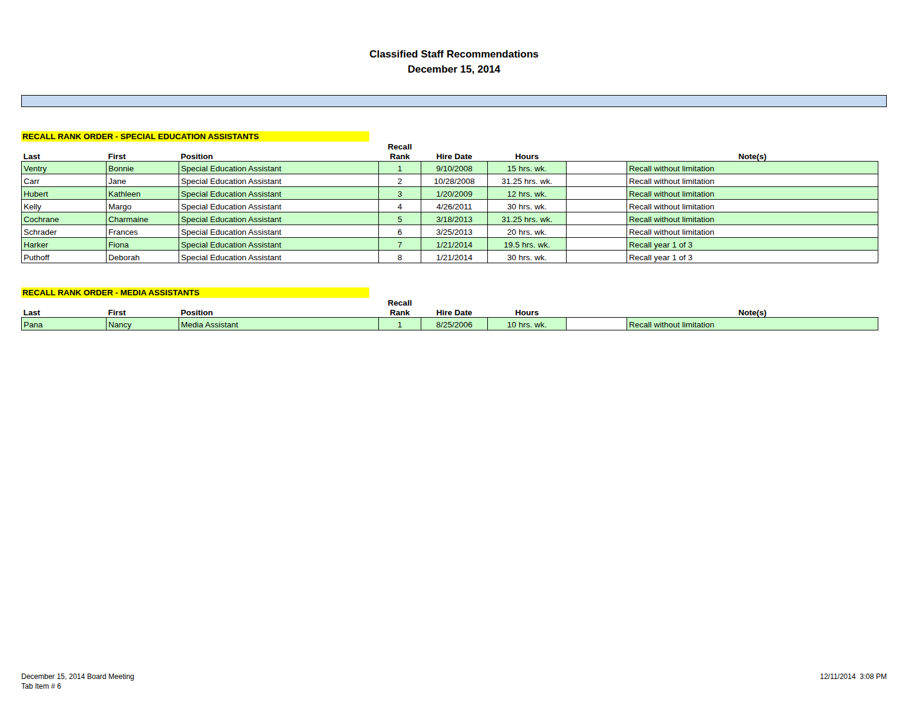Classified Staff Recommendations December 15, 2014
RECALL RANK ORDER - SPECIAL EDUCATION ASSISTANTS
| | Recall | |
| --- | --- | --- |
| Last | First | Position | Rank | Hire Date | Hours | | Note(s) |
| Ventry | Bonnie | Special Education Assistant | 1 | 9/10/2008 | 15 hrs. wk. | | Recall without limitation |
| Carr | Jane | Special Education Assistant | 2 | 10/28/2008 | 31.25 hrs. wk. | | Recall without limitation |
| Hubert | Kathleen | Special Education Assistant | 3 | 1/20/2009 | 12 hrs. wk. | | Recall without limitation |
| Kelly | Margo | Special Education Assistant | 4 | 4/26/2011 | 30 hrs. wk. | | Recall without limitation |
| Cochrane | Charmaine | Special Education Assistant | 5 | 3/18/2013 | 31.25 hrs. wk. | | Recall without limitation |
| Schrader | Frances | Special Education Assistant | 6 | 3/25/2013 | 20 hrs. wk. | | Recall without limitation |
| Harker | Fiona | Special Education Assistant | 7 | 1/21/2014 | 19.5 hrs. wk. | | Recall year 1 of 3 |
| Puthoff | Deborah | Special Education Assistant | 8 | 1/21/2014 | 30 hrs. wk. | | Recall year 1 of 3 |
RECALL RANK ORDER - MEDIA ASSISTANTS
| | Recall | |
| --- | --- | --- |
| Last | First | Position | Rank | Hire Date | Hours | | Note(s) |
| Pana | Nancy | Media Assistant | 1 | 8/25/2006 | 10 hrs. wk. | | Recall without limitation |
December 15, 2014 Board Meeting
Tab Item # 6
12/11/2014 3:08 PM